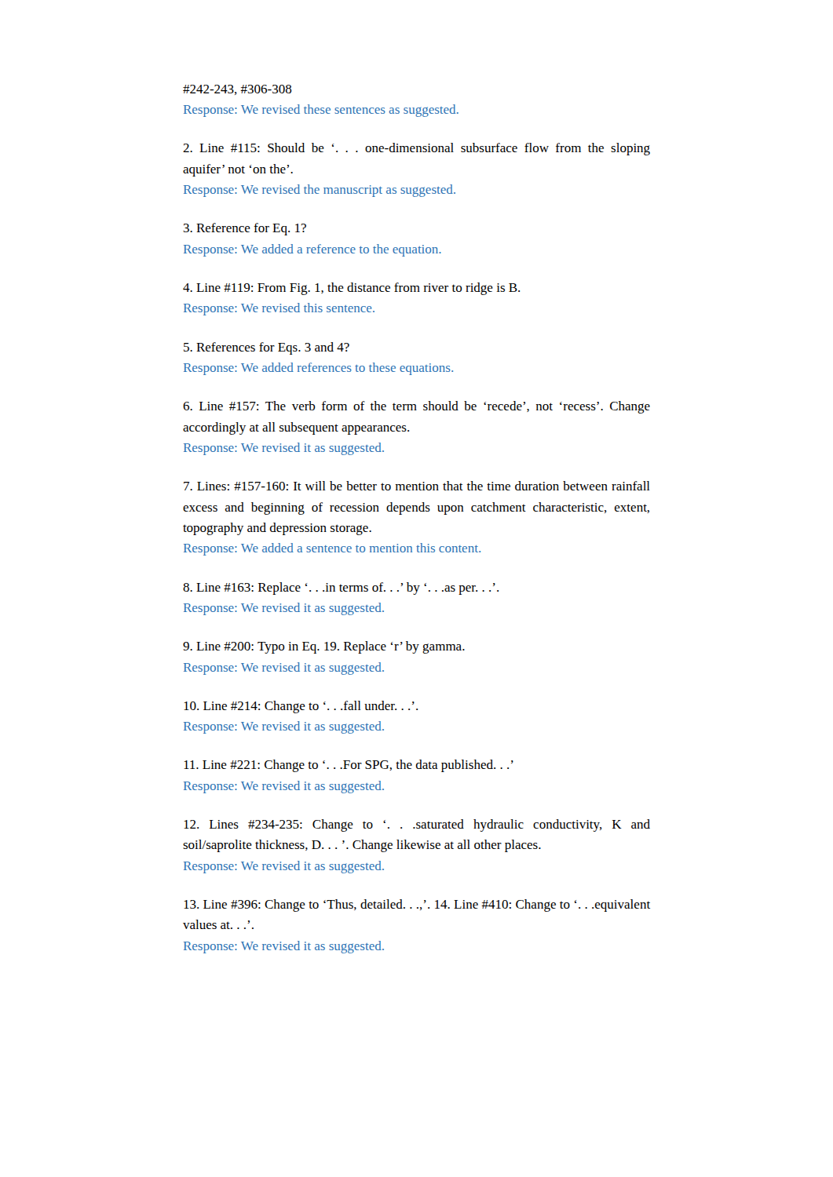#242-243, #306-308
Response: We revised these sentences as suggested.
2. Line #115: Should be ‘. . . one-dimensional subsurface flow from the sloping aquifer’ not ‘on the’.
Response: We revised the manuscript as suggested.
3. Reference for Eq. 1?
Response: We added a reference to the equation.
4. Line #119: From Fig. 1, the distance from river to ridge is B.
Response: We revised this sentence.
5. References for Eqs. 3 and 4?
Response: We added references to these equations.
6. Line #157: The verb form of the term should be ‘recede’, not ‘recess’. Change accordingly at all subsequent appearances.
Response: We revised it as suggested.
7. Lines: #157-160: It will be better to mention that the time duration between rainfall excess and beginning of recession depends upon catchment characteristic, extent, topography and depression storage.
Response: We added a sentence to mention this content.
8. Line #163: Replace ‘. . .in terms of. . .’ by ‘. . .as per. . .’.
Response: We revised it as suggested.
9. Line #200: Typo in Eq. 19. Replace ‘r’ by gamma.
Response: We revised it as suggested.
10. Line #214: Change to ‘. . .fall under. . .’.
Response: We revised it as suggested.
11. Line #221: Change to ‘. . .For SPG, the data published. . .’
Response: We revised it as suggested.
12. Lines #234-235: Change to ‘. . .saturated hydraulic conductivity, K and soil/saprolite thickness, D. . . ’. Change likewise at all other places.
Response: We revised it as suggested.
13. Line #396: Change to ‘Thus, detailed. . .,’. 14. Line #410: Change to ‘. . .equivalent values at. . .’.
Response: We revised it as suggested.